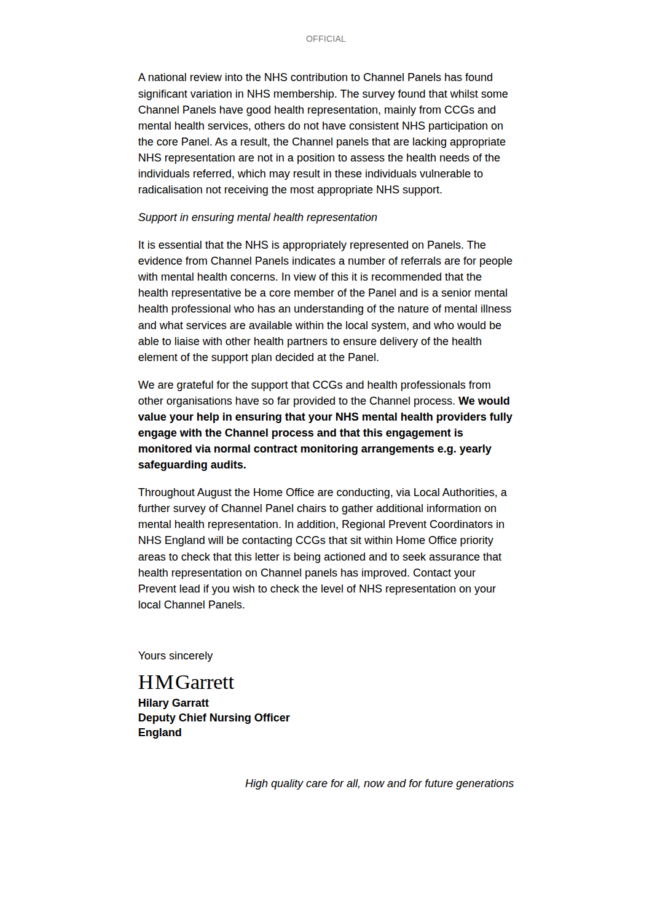OFFICIAL
A national review into the NHS contribution to Channel Panels has found significant variation in NHS membership. The survey found that whilst some Channel Panels have good health representation, mainly from CCGs and mental health services, others do not have consistent NHS participation on the core Panel. As a result, the Channel panels that are lacking appropriate NHS representation are not in a position to assess the health needs of the individuals referred, which may result in these individuals vulnerable to radicalisation not receiving the most appropriate NHS support.
Support in ensuring mental health representation
It is essential that the NHS is appropriately represented on Panels. The evidence from Channel Panels indicates a number of referrals are for people with mental health concerns. In view of this it is recommended that the health representative be a core member of the Panel and is a senior mental health professional who has an understanding of the nature of mental illness and what services are available within the local system, and who would be able to liaise with other health partners to ensure delivery of the health element of the support plan decided at the Panel.
We are grateful for the support that CCGs and health professionals from other organisations have so far provided to the Channel process. We would value your help in ensuring that your NHS mental health providers fully engage with the Channel process and that this engagement is monitored via normal contract monitoring arrangements e.g. yearly safeguarding audits.
Throughout August the Home Office are conducting, via Local Authorities, a further survey of Channel Panel chairs to gather additional information on mental health representation. In addition, Regional Prevent Coordinators in NHS England will be contacting CCGs that sit within Home Office priority areas to check that this letter is being actioned and to seek assurance that health representation on Channel panels has improved. Contact your Prevent lead if you wish to check the level of NHS representation on your local Channel Panels.
Yours sincerely
H M Garrett
Hilary Garratt
Deputy Chief Nursing Officer
England
High quality care for all, now and for future generations